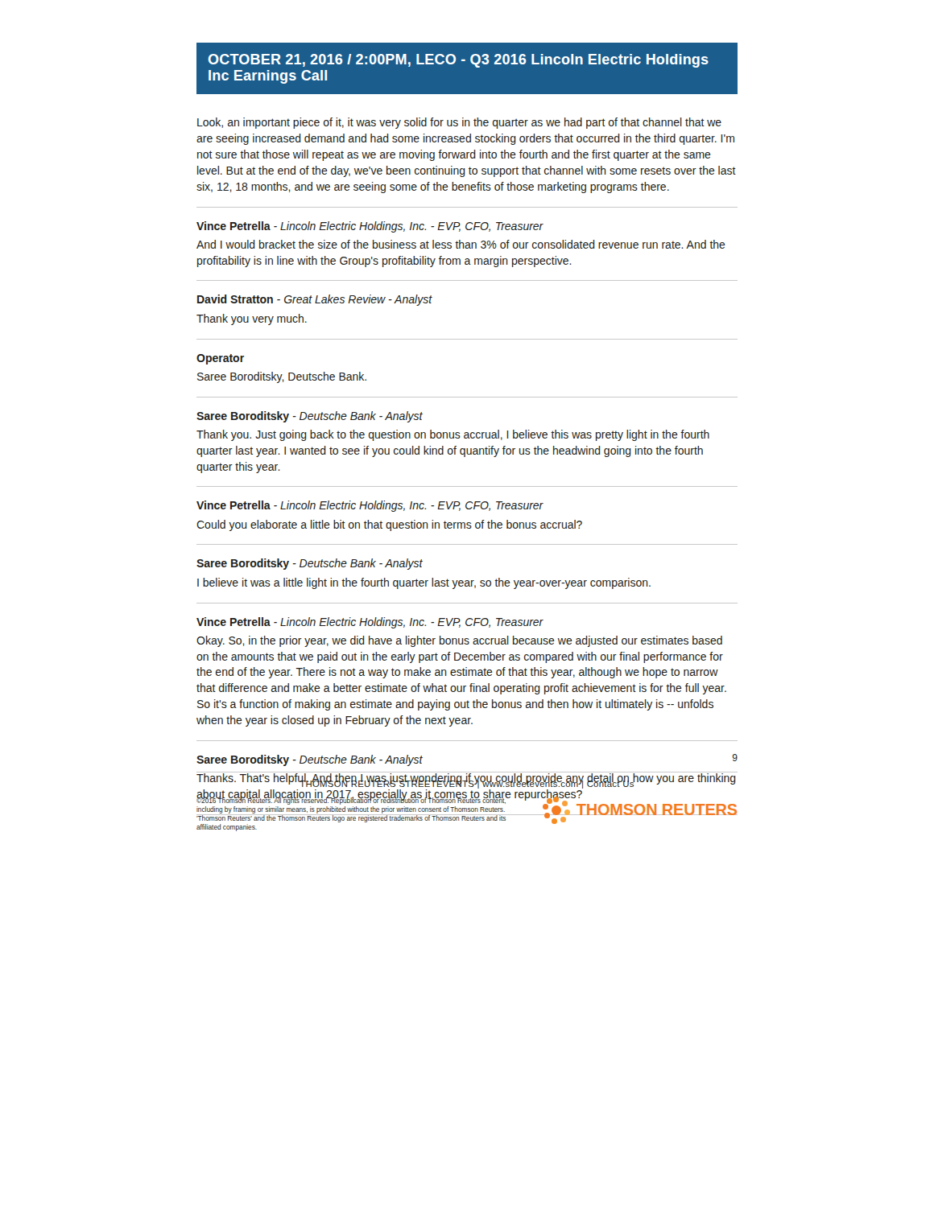OCTOBER 21, 2016 / 2:00PM, LECO - Q3 2016 Lincoln Electric Holdings Inc Earnings Call
Look, an important piece of it, it was very solid for us in the quarter as we had part of that channel that we are seeing increased demand and had some increased stocking orders that occurred in the third quarter. I'm not sure that those will repeat as we are moving forward into the fourth and the first quarter at the same level. But at the end of the day, we've been continuing to support that channel with some resets over the last six, 12, 18 months, and we are seeing some of the benefits of those marketing programs there.
Vince Petrella - Lincoln Electric Holdings, Inc. - EVP, CFO, Treasurer
And I would bracket the size of the business at less than 3% of our consolidated revenue run rate. And the profitability is in line with the Group's profitability from a margin perspective.
David Stratton - Great Lakes Review - Analyst
Thank you very much.
Operator
Saree Boroditsky, Deutsche Bank.
Saree Boroditsky - Deutsche Bank - Analyst
Thank you. Just going back to the question on bonus accrual, I believe this was pretty light in the fourth quarter last year. I wanted to see if you could kind of quantify for us the headwind going into the fourth quarter this year.
Vince Petrella - Lincoln Electric Holdings, Inc. - EVP, CFO, Treasurer
Could you elaborate a little bit on that question in terms of the bonus accrual?
Saree Boroditsky - Deutsche Bank - Analyst
I believe it was a little light in the fourth quarter last year, so the year-over-year comparison.
Vince Petrella - Lincoln Electric Holdings, Inc. - EVP, CFO, Treasurer
Okay. So, in the prior year, we did have a lighter bonus accrual because we adjusted our estimates based on the amounts that we paid out in the early part of December as compared with our final performance for the end of the year. There is not a way to make an estimate of that this year, although we hope to narrow that difference and make a better estimate of what our final operating profit achievement is for the full year. So it's a function of making an estimate and paying out the bonus and then how it ultimately is -- unfolds when the year is closed up in February of the next year.
Saree Boroditsky - Deutsche Bank - Analyst
Thanks. That's helpful. And then I was just wondering if you could provide any detail on how you are thinking about capital allocation in 2017, especially as it comes to share repurchases?
9
THOMSON REUTERS STREETEVENTS | www.streetevents.com | Contact Us
©2016 Thomson Reuters. All rights reserved. Republication or redistribution of Thomson Reuters content, including by framing or similar means, is prohibited without the prior written consent of Thomson Reuters. 'Thomson Reuters' and the Thomson Reuters logo are registered trademarks of Thomson Reuters and its affiliated companies.
THOMSON REUTERS